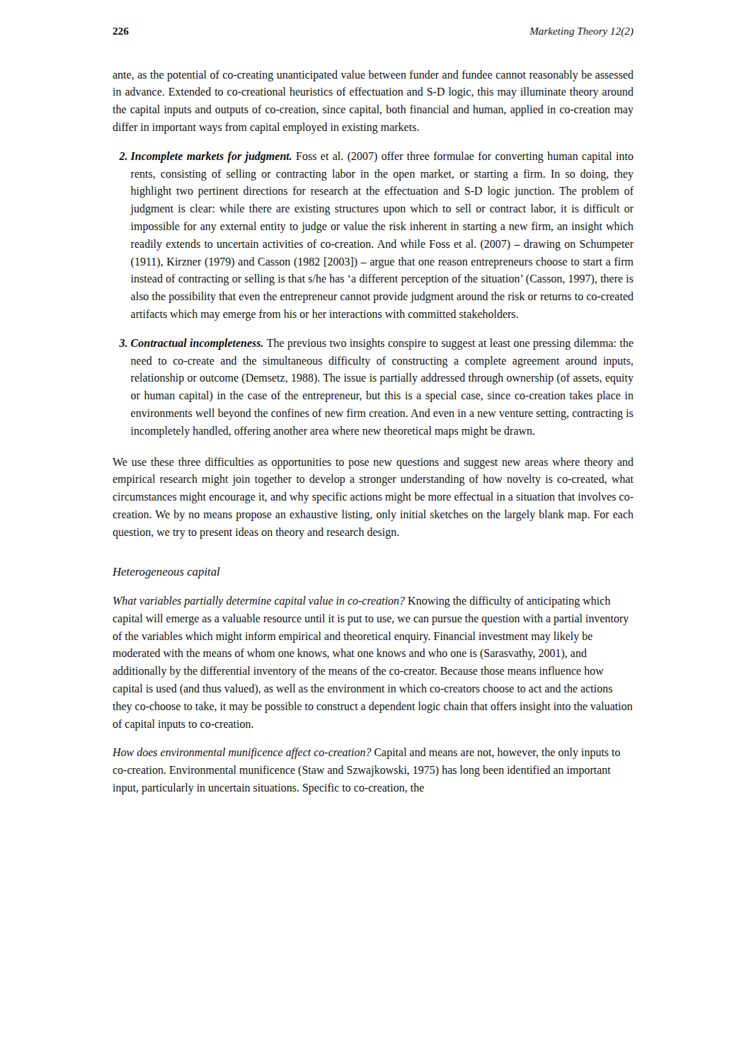226 Marketing Theory 12(2)
ante, as the potential of co-creating unanticipated value between funder and fundee cannot reasonably be assessed in advance. Extended to co-creational heuristics of effectuation and S-D logic, this may illuminate theory around the capital inputs and outputs of co-creation, since capital, both financial and human, applied in co-creation may differ in important ways from capital employed in existing markets.
Incomplete markets for judgment. Foss et al. (2007) offer three formulae for converting human capital into rents, consisting of selling or contracting labor in the open market, or starting a firm. In so doing, they highlight two pertinent directions for research at the effectuation and S-D logic junction. The problem of judgment is clear: while there are existing structures upon which to sell or contract labor, it is difficult or impossible for any external entity to judge or value the risk inherent in starting a new firm, an insight which readily extends to uncertain activities of co-creation. And while Foss et al. (2007) – drawing on Schumpeter (1911), Kirzner (1979) and Casson (1982 [2003]) – argue that one reason entrepreneurs choose to start a firm instead of contracting or selling is that s/he has ‘a different perception of the situation’ (Casson, 1997), there is also the possibility that even the entrepreneur cannot provide judgment around the risk or returns to co-created artifacts which may emerge from his or her interactions with committed stakeholders.
Contractual incompleteness. The previous two insights conspire to suggest at least one pressing dilemma: the need to co-create and the simultaneous difficulty of constructing a complete agreement around inputs, relationship or outcome (Demsetz, 1988). The issue is partially addressed through ownership (of assets, equity or human capital) in the case of the entrepreneur, but this is a special case, since co-creation takes place in environments well beyond the confines of new firm creation. And even in a new venture setting, contracting is incompletely handled, offering another area where new theoretical maps might be drawn.
We use these three difficulties as opportunities to pose new questions and suggest new areas where theory and empirical research might join together to develop a stronger understanding of how novelty is co-created, what circumstances might encourage it, and why specific actions might be more effectual in a situation that involves co-creation. We by no means propose an exhaustive listing, only initial sketches on the largely blank map. For each question, we try to present ideas on theory and research design.
Heterogeneous capital
What variables partially determine capital value in co-creation?
Knowing the difficulty of anticipating which capital will emerge as a valuable resource until it is put to use, we can pursue the question with a partial inventory of the variables which might inform empirical and theoretical enquiry. Financial investment may likely be moderated with the means of whom one knows, what one knows and who one is (Sarasvathy, 2001), and additionally by the differential inventory of the means of the co-creator. Because those means influence how capital is used (and thus valued), as well as the environment in which co-creators choose to act and the actions they co-choose to take, it may be possible to construct a dependent logic chain that offers insight into the valuation of capital inputs to co-creation.
How does environmental munificence affect co-creation?
Capital and means are not, however, the only inputs to co-creation. Environmental munificence (Staw and Szwajkowski, 1975) has long been identified an important input, particularly in uncertain situations. Specific to co-creation, the